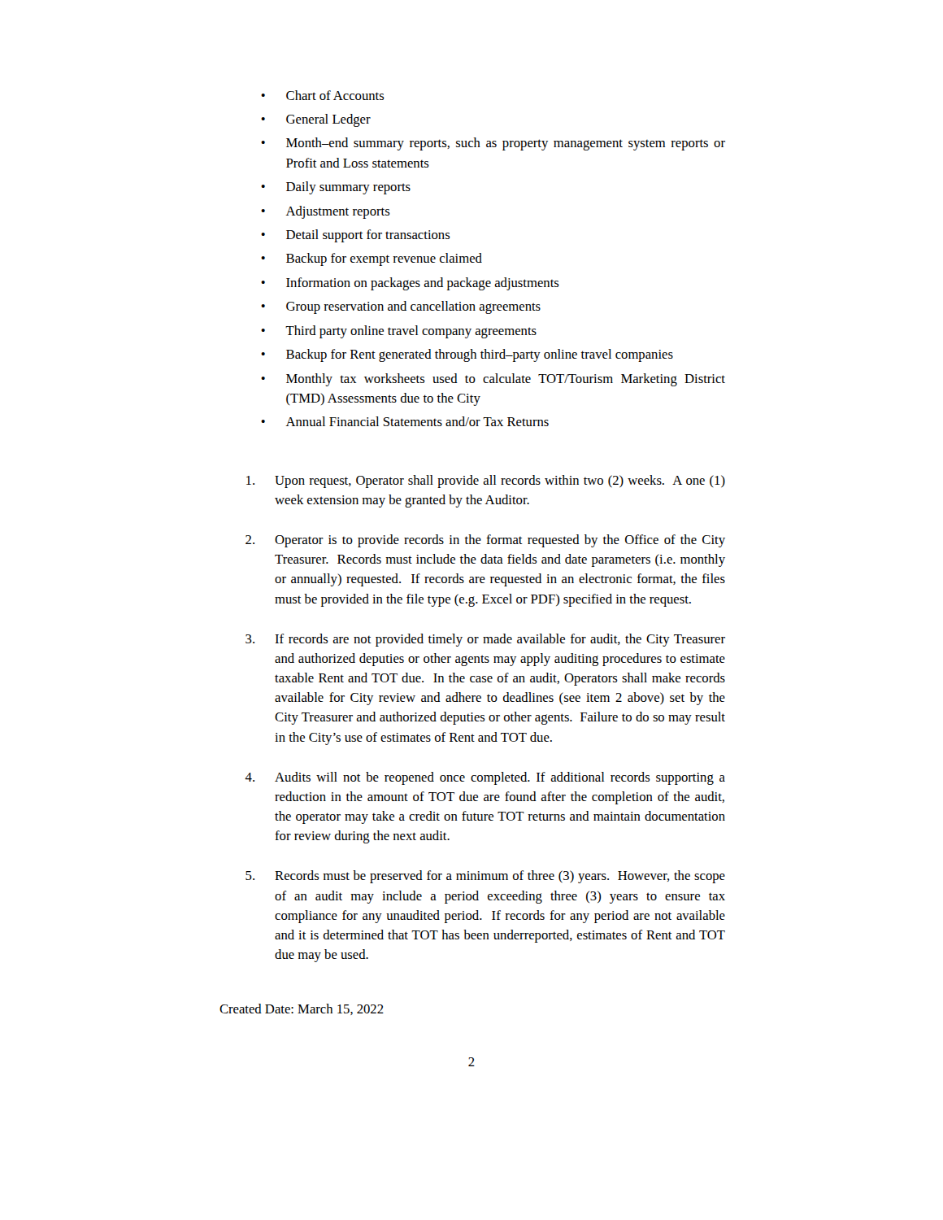Chart of Accounts
General Ledger
Month–end summary reports, such as property management system reports or Profit and Loss statements
Daily summary reports
Adjustment reports
Detail support for transactions
Backup for exempt revenue claimed
Information on packages and package adjustments
Group reservation and cancellation agreements
Third party online travel company agreements
Backup for Rent generated through third–party online travel companies
Monthly tax worksheets used to calculate TOT/Tourism Marketing District (TMD) Assessments due to the City
Annual Financial Statements and/or Tax Returns
Upon request, Operator shall provide all records within two (2) weeks. A one (1) week extension may be granted by the Auditor.
Operator is to provide records in the format requested by the Office of the City Treasurer. Records must include the data fields and date parameters (i.e. monthly or annually) requested. If records are requested in an electronic format, the files must be provided in the file type (e.g. Excel or PDF) specified in the request.
If records are not provided timely or made available for audit, the City Treasurer and authorized deputies or other agents may apply auditing procedures to estimate taxable Rent and TOT due. In the case of an audit, Operators shall make records available for City review and adhere to deadlines (see item 2 above) set by the City Treasurer and authorized deputies or other agents. Failure to do so may result in the City’s use of estimates of Rent and TOT due.
Audits will not be reopened once completed. If additional records supporting a reduction in the amount of TOT due are found after the completion of the audit, the operator may take a credit on future TOT returns and maintain documentation for review during the next audit.
Records must be preserved for a minimum of three (3) years. However, the scope of an audit may include a period exceeding three (3) years to ensure tax compliance for any unaudited period. If records for any period are not available and it is determined that TOT has been underreported, estimates of Rent and TOT due may be used.
Created Date: March 15, 2022
2